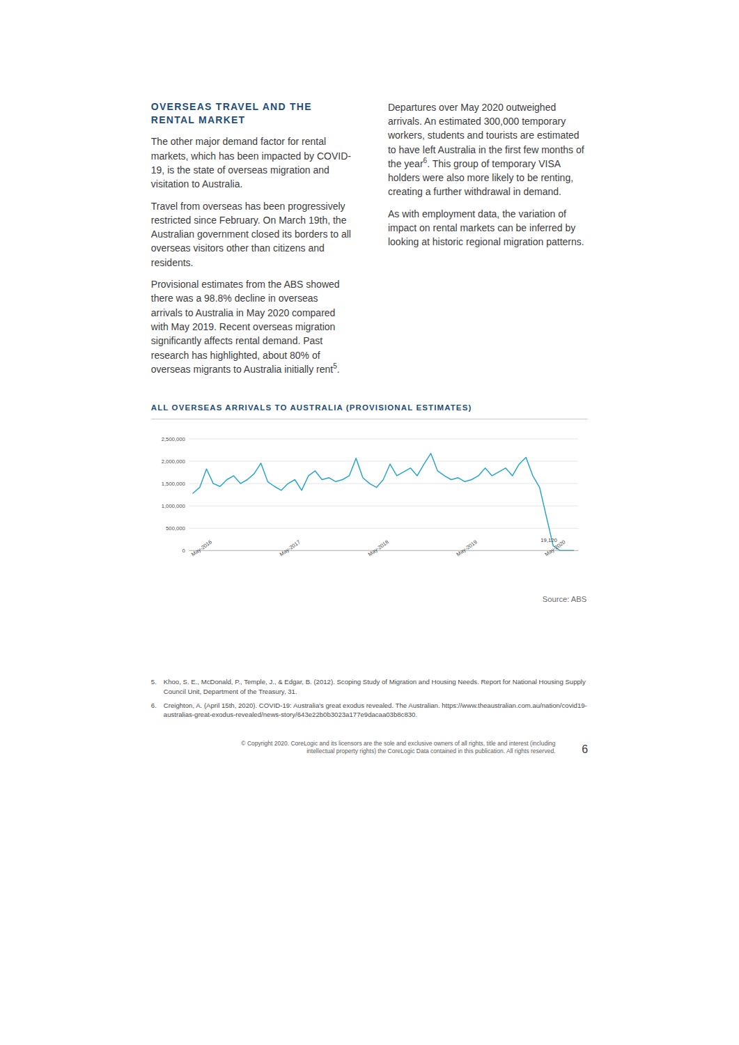Overseas travel and the
rental market
The other major demand factor for rental markets, which has been impacted by COVID-19, is the state of overseas migration and visitation to Australia.
Travel from overseas has been progressively restricted since February. On March 19th, the Australian government closed its borders to all overseas visitors other than citizens and residents.
Provisional estimates from the ABS showed there was a 98.8% decline in overseas arrivals to Australia in May 2020 compared with May 2019. Recent overseas migration significantly affects rental demand. Past research has highlighted, about 80% of overseas migrants to Australia initially rent5.
Departures over May 2020 outweighed arrivals. An estimated 300,000 temporary workers, students and tourists are estimated to have left Australia in the first few months of the year6. This group of temporary VISA holders were also more likely to be renting, creating a further withdrawal in demand.
As with employment data, the variation of impact on rental markets can be inferred by looking at historic regional migration patterns.
All overseas arrivals to Australia (provisional estimates)
2,500,000 2,000,000 1,500,000 1,000,000 500,000 0 19,120 May-2016 May-2017 May-2018 May-2019 May-2020
Source: ABS
5.
Khoo, S. E., McDonald, P., Temple, J., & Edgar, B. (2012). Scoping Study of Migration and Housing Needs. Report for National Housing Supply Council Unit, Department of the Treasury, 31.
6.
Creighton, A. (April 15th, 2020). COVID-19: Australia's great exodus revealed. The Australian. https://www.theaustralian.com.au/nation/covid19-australias-great-exodus-revealed/news-story/643e22b0b3023a177e9dacaa03b8c830.
© Copyright 2020. CoreLogic and its licensors are the sole and exclusive owners of all rights, title and interest (including intellectual property rights) the CoreLogic Data contained in this publication. All rights reserved.
6